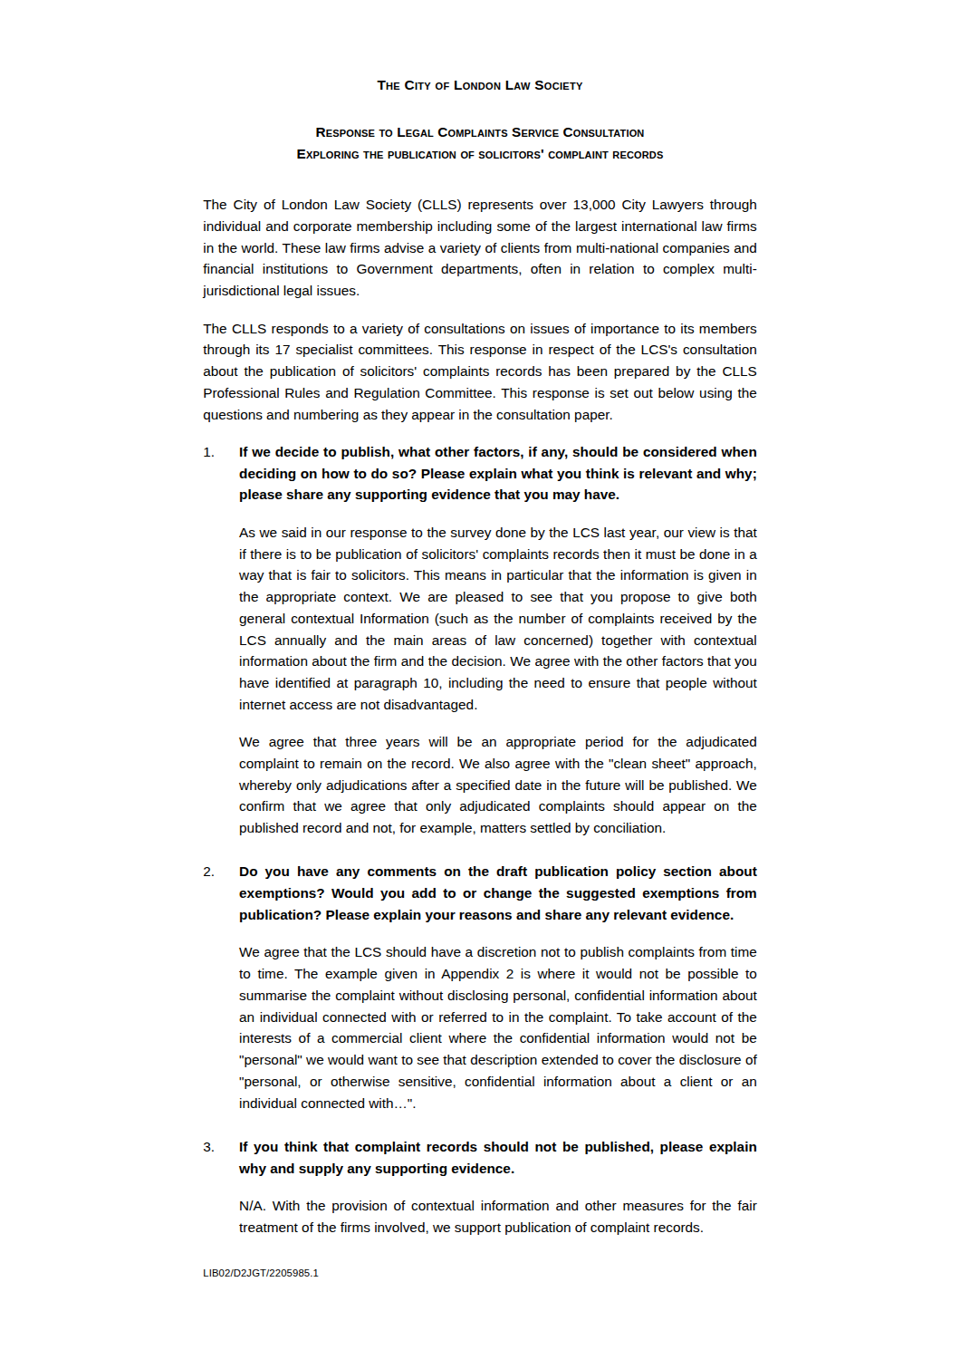The City of London Law Society
Response to Legal Complaints Service Consultation
Exploring the publication of solicitors' complaint records
The City of London Law Society (CLLS) represents over 13,000 City Lawyers through individual and corporate membership including some of the largest international law firms in the world. These law firms advise a variety of clients from multi-national companies and financial institutions to Government departments, often in relation to complex multi-jurisdictional legal issues.
The CLLS responds to a variety of consultations on issues of importance to its members through its 17 specialist committees. This response in respect of the LCS's consultation about the publication of solicitors' complaints records has been prepared by the CLLS Professional Rules and Regulation Committee. This response is set out below using the questions and numbering as they appear in the consultation paper.
If we decide to publish, what other factors, if any, should be considered when deciding on how to do so? Please explain what you think is relevant and why; please share any supporting evidence that you may have.
As we said in our response to the survey done by the LCS last year, our view is that if there is to be publication of solicitors' complaints records then it must be done in a way that is fair to solicitors. This means in particular that the information is given in the appropriate context. We are pleased to see that you propose to give both general contextual Information (such as the number of complaints received by the LCS annually and the main areas of law concerned) together with contextual information about the firm and the decision. We agree with the other factors that you have identified at paragraph 10, including the need to ensure that people without internet access are not disadvantaged.
We agree that three years will be an appropriate period for the adjudicated complaint to remain on the record. We also agree with the "clean sheet" approach, whereby only adjudications after a specified date in the future will be published. We confirm that we agree that only adjudicated complaints should appear on the published record and not, for example, matters settled by conciliation.
Do you have any comments on the draft publication policy section about exemptions? Would you add to or change the suggested exemptions from publication? Please explain your reasons and share any relevant evidence.
We agree that the LCS should have a discretion not to publish complaints from time to time. The example given in Appendix 2 is where it would not be possible to summarise the complaint without disclosing personal, confidential information about an individual connected with or referred to in the complaint. To take account of the interests of a commercial client where the confidential information would not be "personal" we would want to see that description extended to cover the disclosure of "personal, or otherwise sensitive, confidential information about a client or an individual connected with…".
If you think that complaint records should not be published, please explain why and supply any supporting evidence.
N/A. With the provision of contextual information and other measures for the fair treatment of the firms involved, we support publication of complaint records.
LIB02/D2JGT/2205985.1